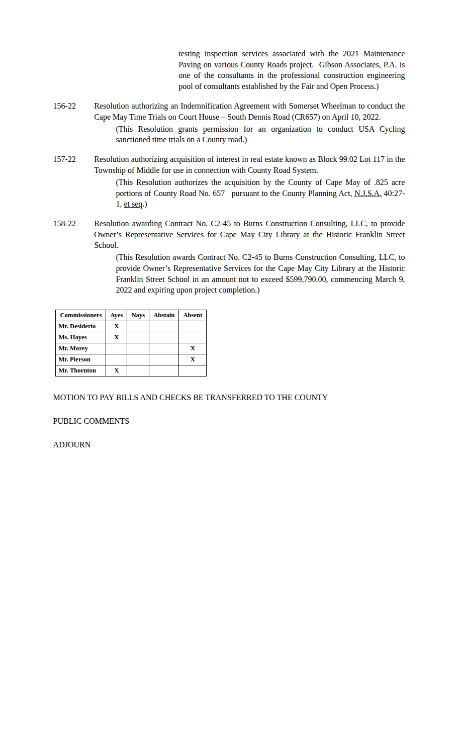testing inspection services associated with the 2021 Maintenance Paving on various County Roads project. Gibson Associates, P.A. is one of the consultants in the professional construction engineering pool of consultants established by the Fair and Open Process.)
156-22
Resolution authorizing an Indemnification Agreement with Somerset Wheelman to conduct the Cape May Time Trials on Court House – South Dennis Road (CR657) on April 10, 2022.
(This Resolution grants permission for an organization to conduct USA Cycling sanctioned time trials on a County road.)
157-22
Resolution authorizing acquisition of interest in real estate known as Block 99.02 Lot 117 in the Township of Middle for use in connection with County Road System.
(This Resolution authorizes the acquisition by the County of Cape May of .825 acre portions of County Road No. 657 pursuant to the County Planning Act, N.J.S.A. 40:27-1, et seq.)
158-22
Resolution awarding Contract No. C2-45 to Burns Construction Consulting, LLC, to provide Owner’s Representative Services for Cape May City Library at the Historic Franklin Street School.
(This Resolution awards Contract No. C2-45 to Burns Construction Consulting, LLC, to provide Owner’s Representative Services for the Cape May City Library at the Historic Franklin Street School in an amount not to exceed $599,790.00, commencing March 9, 2022 and expiring upon project completion.)
| Commissioners | Ayes | Nays | Abstain | Absent |
| --- | --- | --- | --- | --- |
| Mr. Desiderio | X | | | |
| Ms. Hayes | X | | | |
| Mr. Morey | | | | X |
| Mr. Pierson | | | | X |
| Mr. Thornton | X | | | |
MOTION TO PAY BILLS AND CHECKS BE TRANSFERRED TO THE COUNTY
PUBLIC COMMENTS
ADJOURN